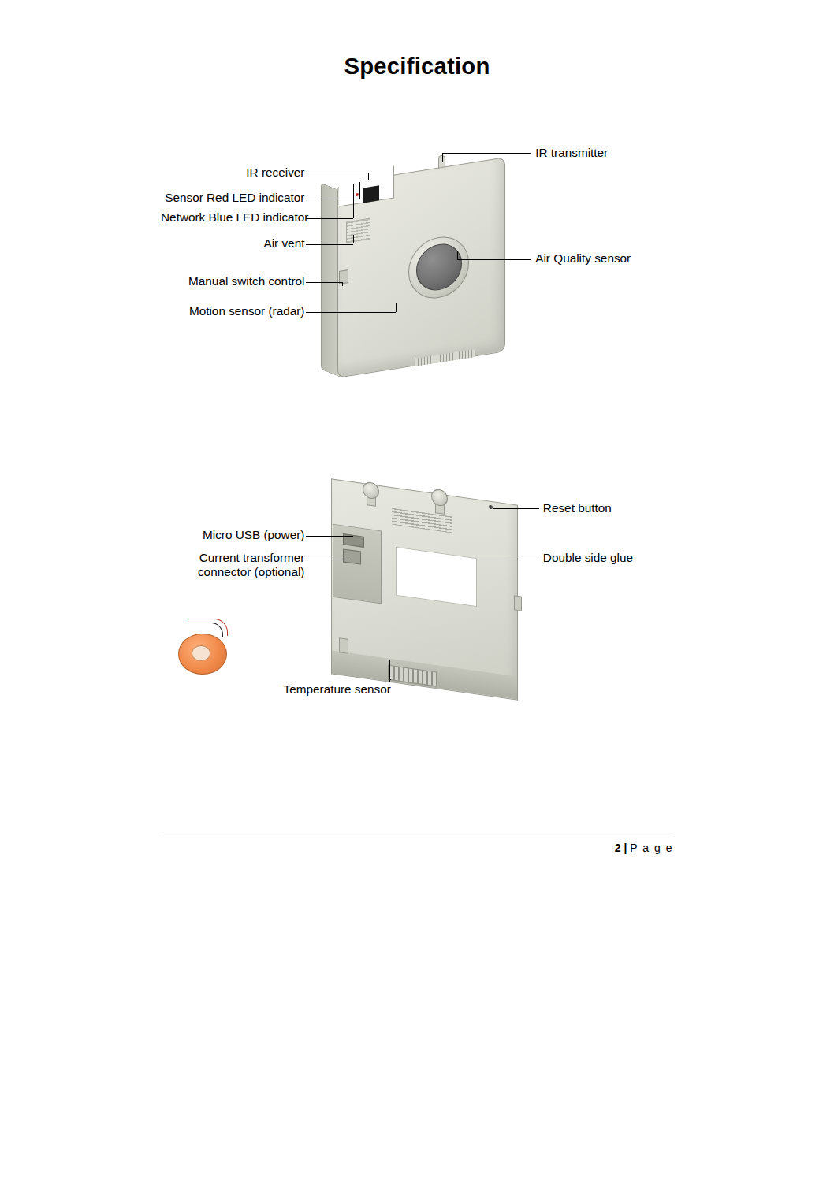Specification
IR transmitter
IR receiver
Sensor Red LED indicator
Network Blue LED indicator
Air vent
Manual switch control
Motion sensor (radar)
Air Quality sensor
Reset button
Micro USB (power)
Current transformer connector (optional)
Double side glue
Temperature sensor
2 | P a g e